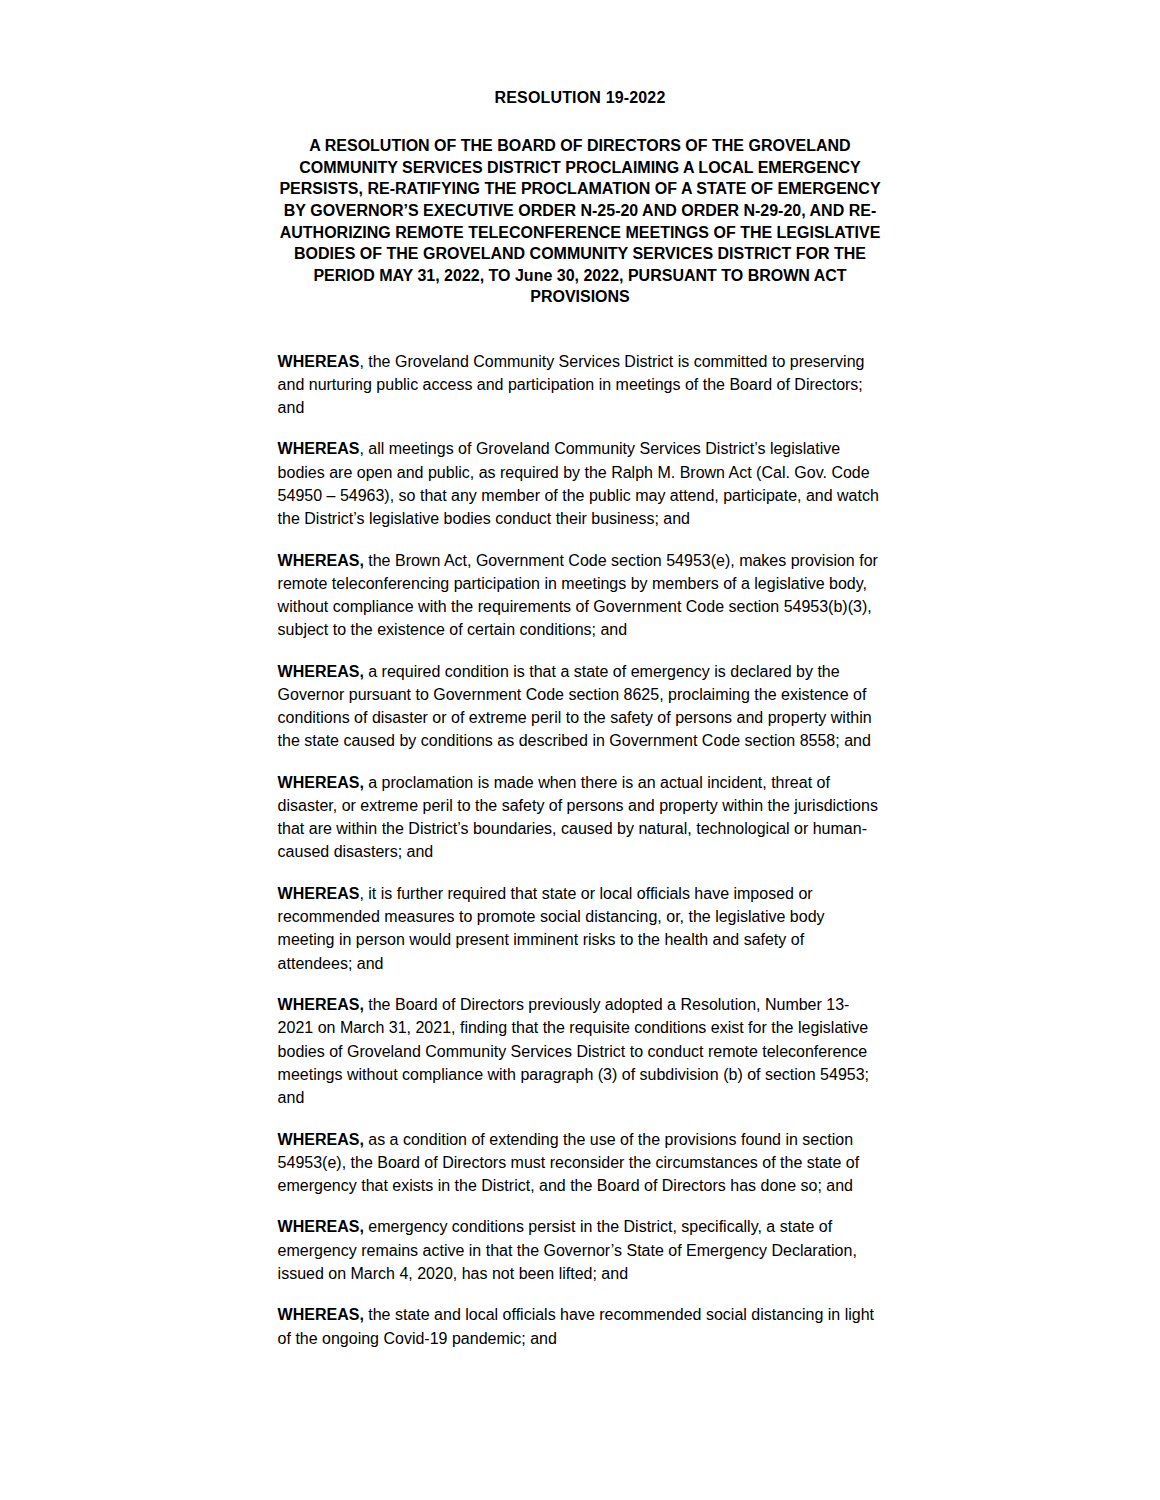RESOLUTION 19-2022
A Resolution of the Board of Directors of the Groveland Community Services District Proclaiming a Local Emergency Persists, Re-Ratifying the Proclamation of a State of Emergency by Governor’s Executive Order N-25-20 and Order N-29-20, and Re-Authorizing Remote Teleconference Meetings of the Legislative Bodies of the Groveland Community Services District for the Period May 31, 2022, to June 30, 2022, Pursuant to Brown Act Provisions
WHEREAS, the Groveland Community Services District is committed to preserving and nurturing public access and participation in meetings of the Board of Directors; and
WHEREAS, all meetings of Groveland Community Services District’s legislative bodies are open and public, as required by the Ralph M. Brown Act (Cal. Gov. Code 54950 – 54963), so that any member of the public may attend, participate, and watch the District’s legislative bodies conduct their business; and
WHEREAS, the Brown Act, Government Code section 54953(e), makes provision for remote teleconferencing participation in meetings by members of a legislative body, without compliance with the requirements of Government Code section 54953(b)(3), subject to the existence of certain conditions; and
WHEREAS, a required condition is that a state of emergency is declared by the Governor pursuant to Government Code section 8625, proclaiming the existence of conditions of disaster or of extreme peril to the safety of persons and property within the state caused by conditions as described in Government Code section 8558; and
WHEREAS, a proclamation is made when there is an actual incident, threat of disaster, or extreme peril to the safety of persons and property within the jurisdictions that are within the District’s boundaries, caused by natural, technological or human-caused disasters; and
WHEREAS, it is further required that state or local officials have imposed or recommended measures to promote social distancing, or, the legislative body meeting in person would present imminent risks to the health and safety of attendees; and
WHEREAS, the Board of Directors previously adopted a Resolution, Number 13-2021 on March 31, 2021, finding that the requisite conditions exist for the legislative bodies of Groveland Community Services District to conduct remote teleconference meetings without compliance with paragraph (3) of subdivision (b) of section 54953; and
WHEREAS, as a condition of extending the use of the provisions found in section 54953(e), the Board of Directors must reconsider the circumstances of the state of emergency that exists in the District, and the Board of Directors has done so; and
WHEREAS, emergency conditions persist in the District, specifically, a state of emergency remains active in that the Governor’s State of Emergency Declaration, issued on March 4, 2020, has not been lifted; and
WHEREAS, the state and local officials have recommended social distancing in light of the ongoing Covid-19 pandemic; and